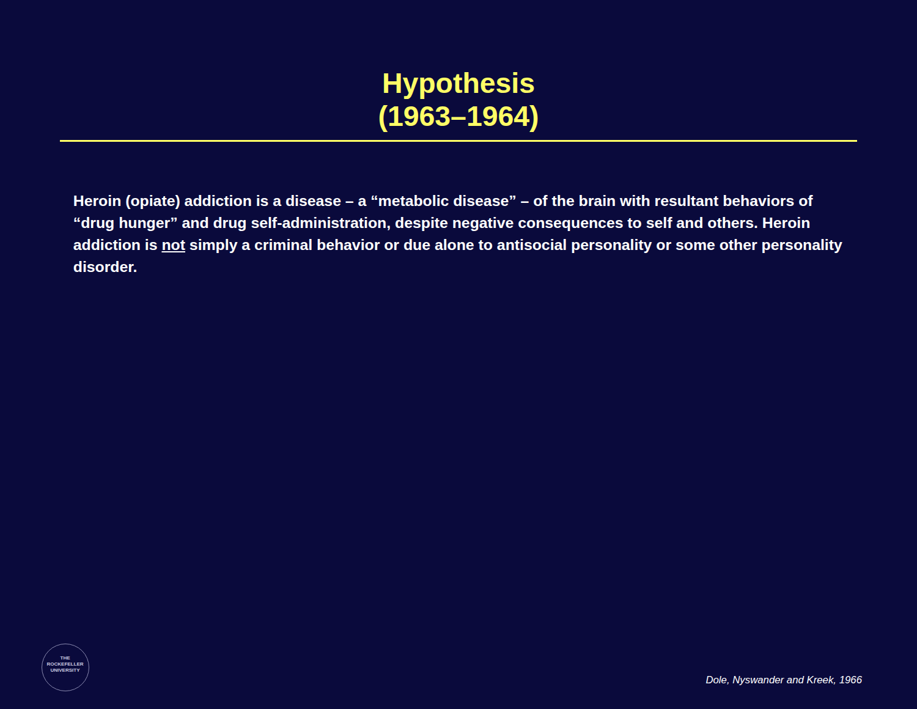Hypothesis
(1963–1964)
Heroin (opiate) addiction is a disease – a “metabolic disease” – of the brain with resultant behaviors of “drug hunger” and drug self-administration, despite negative consequences to self and others. Heroin addiction is not simply a criminal behavior or due alone to antisocial personality or some other personality disorder.
THE
ROCKEFELLER
UNIVERSITY
Dole, Nyswander and Kreek, 1966